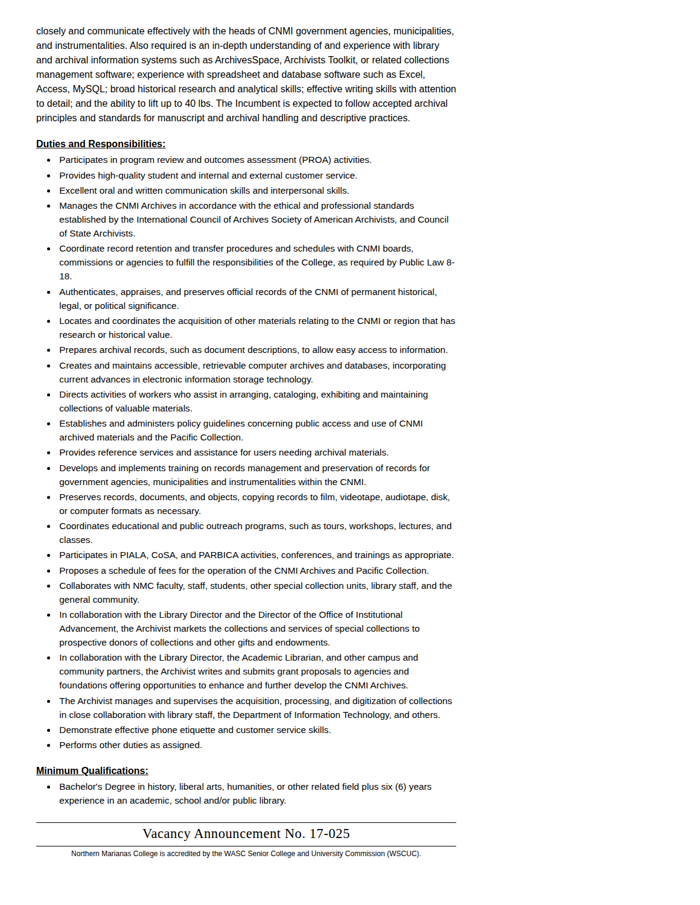closely and communicate effectively with the heads of CNMI government agencies, municipalities, and instrumentalities. Also required is an in-depth understanding of and experience with library and archival information systems such as ArchivesSpace, Archivists Toolkit, or related collections management software; experience with spreadsheet and database software such as Excel, Access, MySQL; broad historical research and analytical skills; effective writing skills with attention to detail; and the ability to lift up to 40 lbs. The Incumbent is expected to follow accepted archival principles and standards for manuscript and archival handling and descriptive practices.
Duties and Responsibilities:
Participates in program review and outcomes assessment (PROA) activities.
Provides high-quality student and internal and external customer service.
Excellent oral and written communication skills and interpersonal skills.
Manages the CNMI Archives in accordance with the ethical and professional standards established by the International Council of Archives Society of American Archivists, and Council of State Archivists.
Coordinate record retention and transfer procedures and schedules with CNMI boards, commissions or agencies to fulfill the responsibilities of the College, as required by Public Law 8-18.
Authenticates, appraises, and preserves official records of the CNMI of permanent historical, legal, or political significance.
Locates and coordinates the acquisition of other materials relating to the CNMI or region that has research or historical value.
Prepares archival records, such as document descriptions, to allow easy access to information.
Creates and maintains accessible, retrievable computer archives and databases, incorporating current advances in electronic information storage technology.
Directs activities of workers who assist in arranging, cataloging, exhibiting and maintaining collections of valuable materials.
Establishes and administers policy guidelines concerning public access and use of CNMI archived materials and the Pacific Collection.
Provides reference services and assistance for users needing archival materials.
Develops and implements training on records management and preservation of records for government agencies, municipalities and instrumentalities within the CNMI.
Preserves records, documents, and objects, copying records to film, videotape, audiotape, disk, or computer formats as necessary.
Coordinates educational and public outreach programs, such as tours, workshops, lectures, and classes.
Participates in PIALA, CoSA, and PARBICA activities, conferences, and trainings as appropriate.
Proposes a schedule of fees for the operation of the CNMI Archives and Pacific Collection.
Collaborates with NMC faculty, staff, students, other special collection units, library staff, and the general community.
In collaboration with the Library Director and the Director of the Office of Institutional Advancement, the Archivist markets the collections and services of special collections to prospective donors of collections and other gifts and endowments.
In collaboration with the Library Director, the Academic Librarian, and other campus and community partners, the Archivist writes and submits grant proposals to agencies and foundations offering opportunities to enhance and further develop the CNMI Archives.
The Archivist manages and supervises the acquisition, processing, and digitization of collections in close collaboration with library staff, the Department of Information Technology, and others.
Demonstrate effective phone etiquette and customer service skills.
Performs other duties as assigned.
Minimum Qualifications:
Bachelor's Degree in history, liberal arts, humanities, or other related field plus six (6) years experience in an academic, school and/or public library.
Vacancy Announcement No. 17-025
Northern Marianas College is accredited by the WASC Senior College and University Commission (WSCUC).